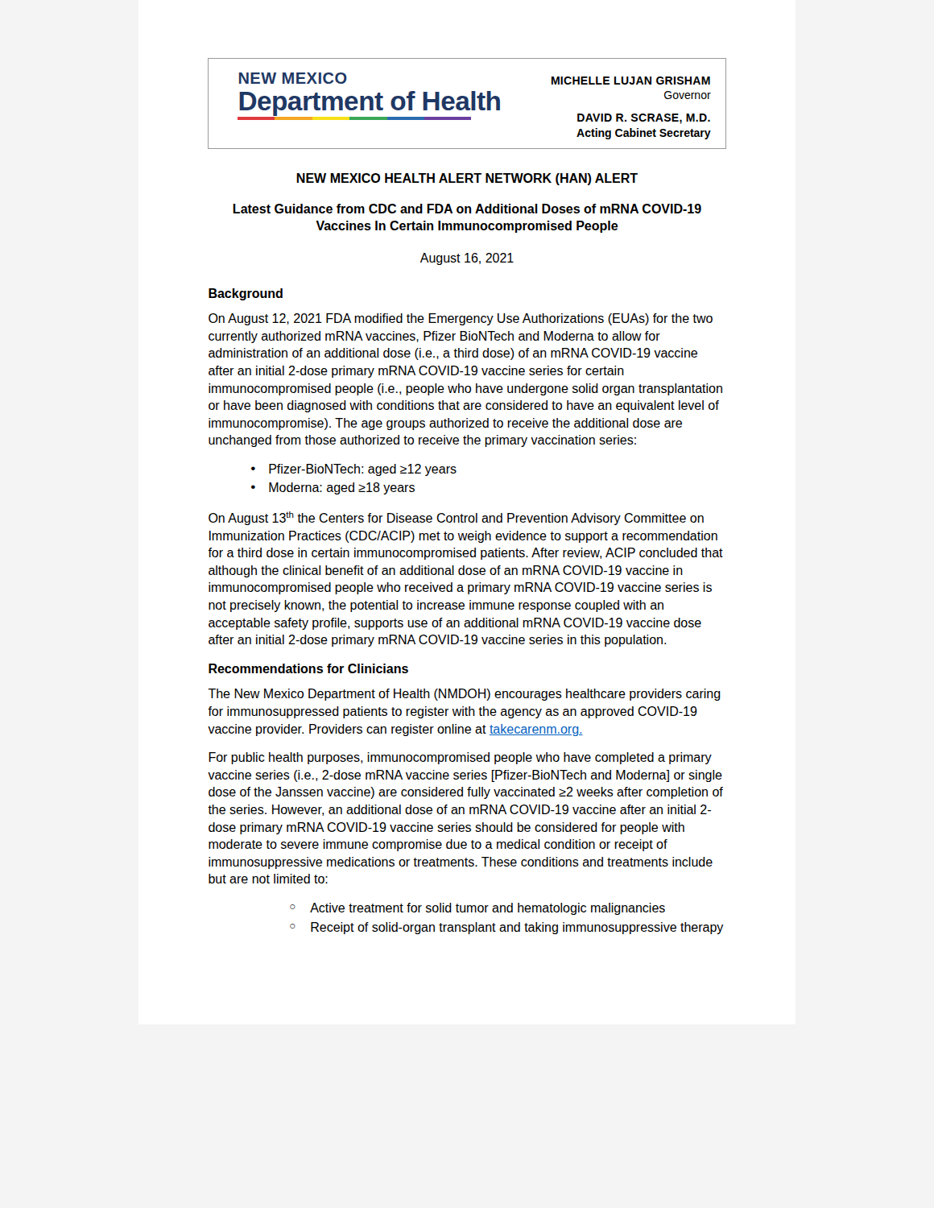NEW MEXICO
Department of Health
MICHELLE LUJAN GRISHAM
Governor
DAVID R. SCRASE, M.D.
Acting Cabinet Secretary
NEW MEXICO HEALTH ALERT NETWORK (HAN) ALERT
Latest Guidance from CDC and FDA on Additional Doses of mRNA COVID-19 Vaccines In Certain Immunocompromised People
August 16, 2021
Background
On August 12, 2021 FDA modified the Emergency Use Authorizations (EUAs) for the two currently authorized mRNA vaccines, Pfizer BioNTech and Moderna to allow for administration of an additional dose (i.e., a third dose) of an mRNA COVID-19 vaccine after an initial 2-dose primary mRNA COVID-19 vaccine series for certain immunocompromised people (i.e., people who have undergone solid organ transplantation or have been diagnosed with conditions that are considered to have an equivalent level of immunocompromise). The age groups authorized to receive the additional dose are unchanged from those authorized to receive the primary vaccination series:
Pfizer-BioNTech: aged ≥12 years
Moderna: aged ≥18 years
On August 13th the Centers for Disease Control and Prevention Advisory Committee on Immunization Practices (CDC/ACIP) met to weigh evidence to support a recommendation for a third dose in certain immunocompromised patients. After review, ACIP concluded that although the clinical benefit of an additional dose of an mRNA COVID-19 vaccine in immunocompromised people who received a primary mRNA COVID-19 vaccine series is not precisely known, the potential to increase immune response coupled with an acceptable safety profile, supports use of an additional mRNA COVID-19 vaccine dose after an initial 2-dose primary mRNA COVID-19 vaccine series in this population.
Recommendations for Clinicians
The New Mexico Department of Health (NMDOH) encourages healthcare providers caring for immunosuppressed patients to register with the agency as an approved COVID-19 vaccine provider. Providers can register online at takecarenm.org.
For public health purposes, immunocompromised people who have completed a primary vaccine series (i.e., 2-dose mRNA vaccine series [Pfizer-BioNTech and Moderna] or single dose of the Janssen vaccine) are considered fully vaccinated ≥2 weeks after completion of the series. However, an additional dose of an mRNA COVID-19 vaccine after an initial 2-dose primary mRNA COVID-19 vaccine series should be considered for people with moderate to severe immune compromise due to a medical condition or receipt of immunosuppressive medications or treatments. These conditions and treatments include but are not limited to:
Active treatment for solid tumor and hematologic malignancies
Receipt of solid-organ transplant and taking immunosuppressive therapy